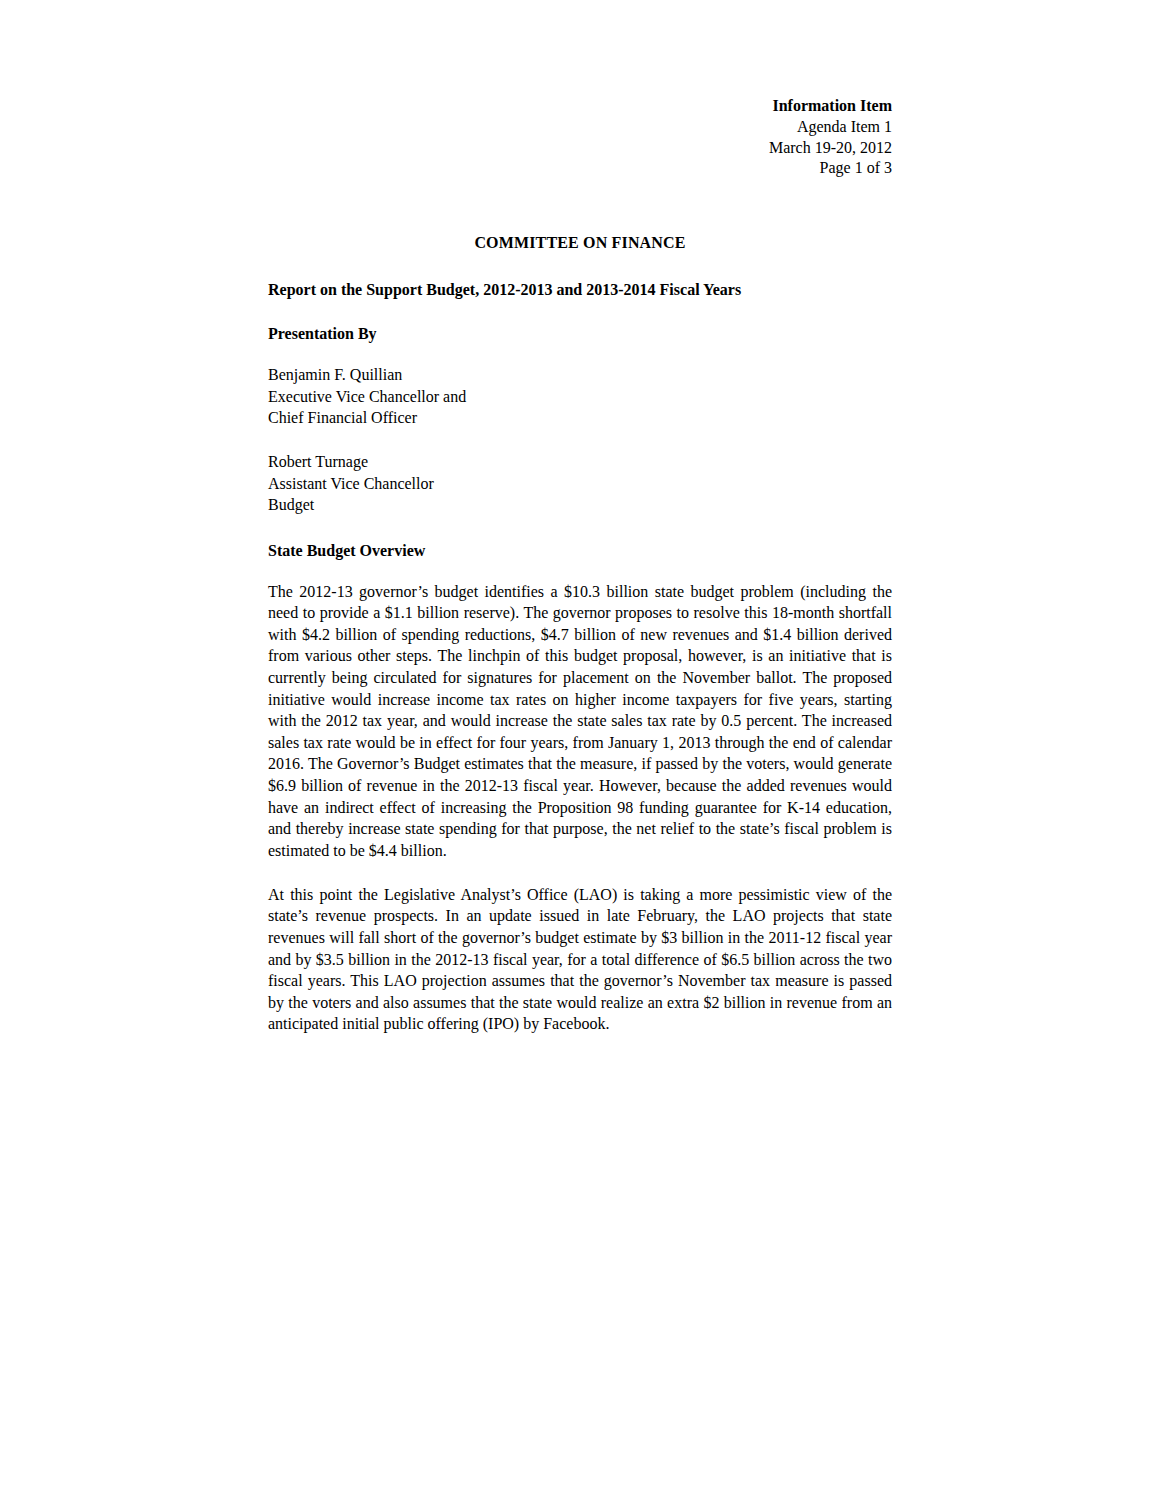Information Item
Agenda Item 1
March 19-20, 2012
Page 1 of 3
COMMITTEE ON FINANCE
Report on the Support Budget, 2012-2013 and 2013-2014 Fiscal Years
Presentation By
Benjamin F. Quillian
Executive Vice Chancellor and
Chief Financial Officer
Robert Turnage
Assistant Vice Chancellor
Budget
State Budget Overview
The 2012-13 governor’s budget identifies a $10.3 billion state budget problem (including the need to provide a $1.1 billion reserve). The governor proposes to resolve this 18-month shortfall with $4.2 billion of spending reductions, $4.7 billion of new revenues and $1.4 billion derived from various other steps. The linchpin of this budget proposal, however, is an initiative that is currently being circulated for signatures for placement on the November ballot. The proposed initiative would increase income tax rates on higher income taxpayers for five years, starting with the 2012 tax year, and would increase the state sales tax rate by 0.5 percent. The increased sales tax rate would be in effect for four years, from January 1, 2013 through the end of calendar 2016. The Governor’s Budget estimates that the measure, if passed by the voters, would generate $6.9 billion of revenue in the 2012-13 fiscal year. However, because the added revenues would have an indirect effect of increasing the Proposition 98 funding guarantee for K-14 education, and thereby increase state spending for that purpose, the net relief to the state’s fiscal problem is estimated to be $4.4 billion.
At this point the Legislative Analyst’s Office (LAO) is taking a more pessimistic view of the state’s revenue prospects. In an update issued in late February, the LAO projects that state revenues will fall short of the governor’s budget estimate by $3 billion in the 2011-12 fiscal year and by $3.5 billion in the 2012-13 fiscal year, for a total difference of $6.5 billion across the two fiscal years. This LAO projection assumes that the governor’s November tax measure is passed by the voters and also assumes that the state would realize an extra $2 billion in revenue from an anticipated initial public offering (IPO) by Facebook.